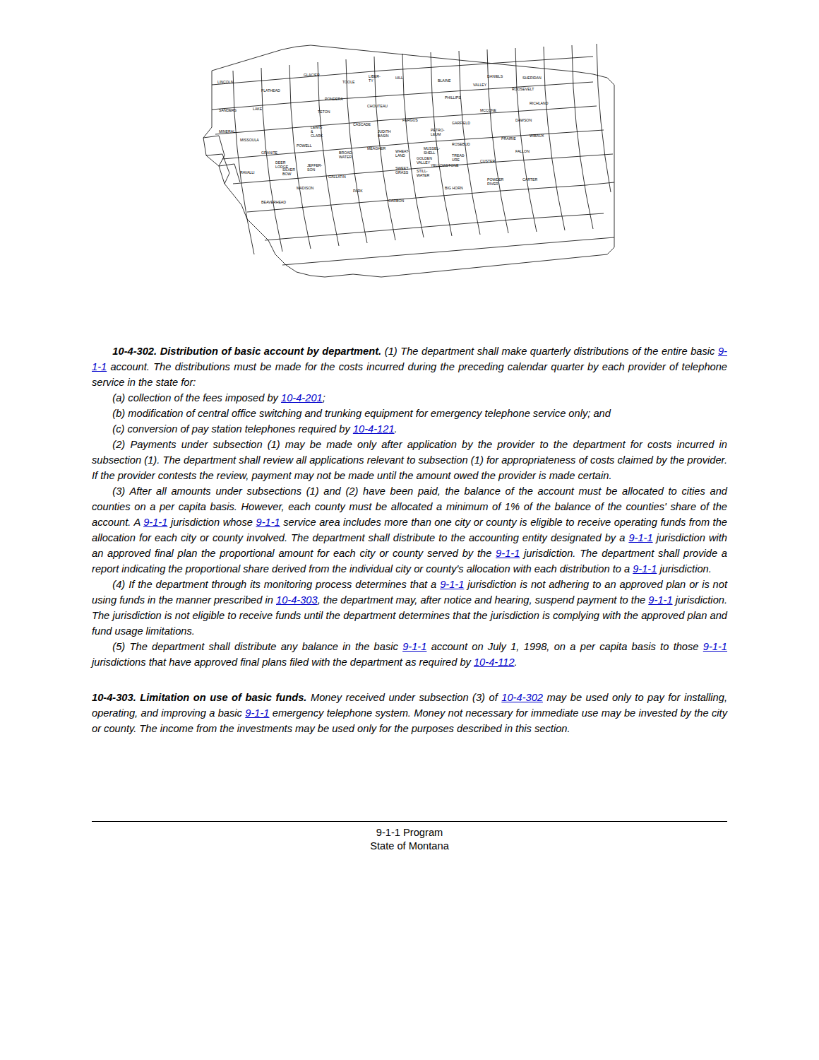LINCOLN FLATHEAD GLACIER TOOLE LIBER- TY HILL BLAINE DANIELS SHERIDAN VALLEY ROOSEVELT PONDERA PHILLIPS SANDERS LAKE TETON CHOUTEAU RICHLAND MCCONE FERGUS GARFIELD DAWSON CASCADE LEWIS & CLARK MINERAL MISSOULA JUDITH BASIN PETRO- LEUM PRAIRIE WIBAUX POWELL ROSEBUD GRANITE MEAGHER BROAD- WATER WHEAT- LAND MUSSEL- SHELL FALLON DEER LODGE SILVER BOW JEFFER- SON GOLDEN VALLEY TREAS- URE CUSTER RAVALLI SWEET GRASS STILL- WATER YELLOWSTONE GALLATIN POWDER RIVER CARTER MADISON PARK BIG HORN BEAVERHEAD CARBON
10-4-302. Distribution of basic account by department. (1) The department shall make quarterly distributions of the entire basic 9-1-1 account. The distributions must be made for the costs incurred during the preceding calendar quarter by each provider of telephone service in the state for:
(a) collection of the fees imposed by 10-4-201;
(b) modification of central office switching and trunking equipment for emergency telephone service only; and
(c) conversion of pay station telephones required by 10-4-121.
(2) Payments under subsection (1) may be made only after application by the provider to the department for costs incurred in subsection (1). The department shall review all applications relevant to subsection (1) for appropriateness of costs claimed by the provider. If the provider contests the review, payment may not be made until the amount owed the provider is made certain.
(3) After all amounts under subsections (1) and (2) have been paid, the balance of the account must be allocated to cities and counties on a per capita basis. However, each county must be allocated a minimum of 1% of the balance of the counties' share of the account. A 9-1-1 jurisdiction whose 9-1-1 service area includes more than one city or county is eligible to receive operating funds from the allocation for each city or county involved. The department shall distribute to the accounting entity designated by a 9-1-1 jurisdiction with an approved final plan the proportional amount for each city or county served by the 9-1-1 jurisdiction. The department shall provide a report indicating the proportional share derived from the individual city or county's allocation with each distribution to a 9-1-1 jurisdiction.
(4) If the department through its monitoring process determines that a 9-1-1 jurisdiction is not adhering to an approved plan or is not using funds in the manner prescribed in 10-4-303, the department may, after notice and hearing, suspend payment to the 9-1-1 jurisdiction. The jurisdiction is not eligible to receive funds until the department determines that the jurisdiction is complying with the approved plan and fund usage limitations.
(5) The department shall distribute any balance in the basic 9-1-1 account on July 1, 1998, on a per capita basis to those 9-1-1 jurisdictions that have approved final plans filed with the department as required by 10-4-112.
10-4-303. Limitation on use of basic funds. Money received under subsection (3) of 10-4-302 may be used only to pay for installing, operating, and improving a basic 9-1-1 emergency telephone system. Money not necessary for immediate use may be invested by the city or county. The income from the investments may be used only for the purposes described in this section.
9-1-1 Program
State of Montana